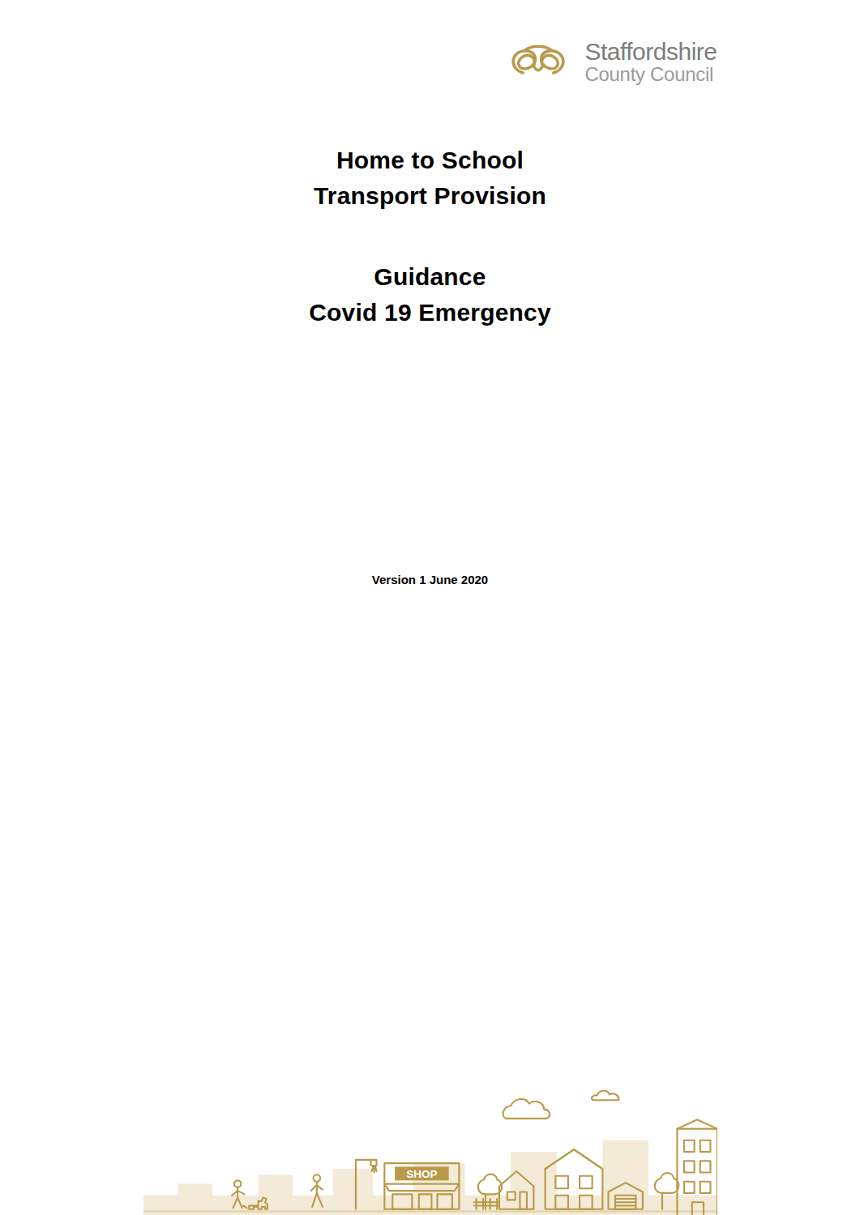Staffordshire County Council
Home to School
Transport Provision
Guidance
Covid 19 Emergency
Version 1 June 2020
SHOP